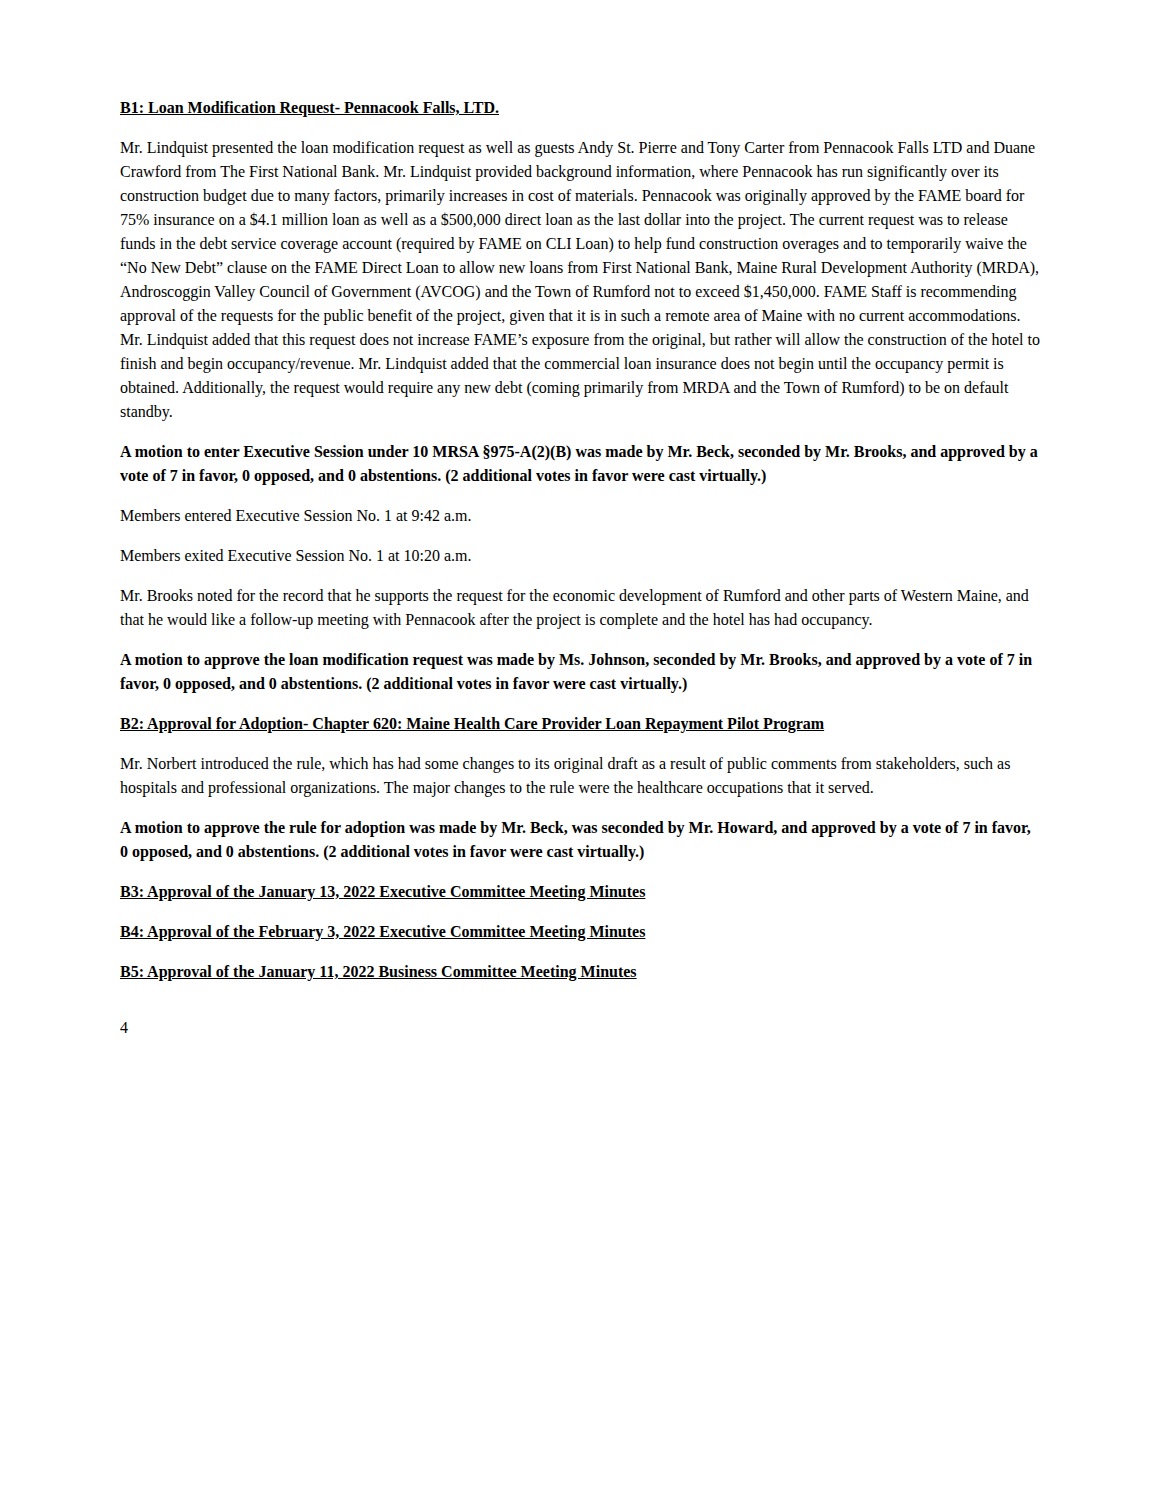B1: Loan Modification Request- Pennacook Falls, LTD.
Mr. Lindquist presented the loan modification request as well as guests Andy St. Pierre and Tony Carter from Pennacook Falls LTD and Duane Crawford from The First National Bank. Mr. Lindquist provided background information, where Pennacook has run significantly over its construction budget due to many factors, primarily increases in cost of materials. Pennacook was originally approved by the FAME board for 75% insurance on a $4.1 million loan as well as a $500,000 direct loan as the last dollar into the project. The current request was to release funds in the debt service coverage account (required by FAME on CLI Loan) to help fund construction overages and to temporarily waive the “No New Debt” clause on the FAME Direct Loan to allow new loans from First National Bank, Maine Rural Development Authority (MRDA), Androscoggin Valley Council of Government (AVCOG) and the Town of Rumford not to exceed $1,450,000. FAME Staff is recommending approval of the requests for the public benefit of the project, given that it is in such a remote area of Maine with no current accommodations. Mr. Lindquist added that this request does not increase FAME’s exposure from the original, but rather will allow the construction of the hotel to finish and begin occupancy/revenue. Mr. Lindquist added that the commercial loan insurance does not begin until the occupancy permit is obtained. Additionally, the request would require any new debt (coming primarily from MRDA and the Town of Rumford) to be on default standby.
A motion to enter Executive Session under 10 MRSA §975-A(2)(B) was made by Mr. Beck, seconded by Mr. Brooks, and approved by a vote of 7 in favor, 0 opposed, and 0 abstentions. (2 additional votes in favor were cast virtually.)
Members entered Executive Session No. 1 at 9:42 a.m.
Members exited Executive Session No. 1 at 10:20 a.m.
Mr. Brooks noted for the record that he supports the request for the economic development of Rumford and other parts of Western Maine, and that he would like a follow-up meeting with Pennacook after the project is complete and the hotel has had occupancy.
A motion to approve the loan modification request was made by Ms. Johnson, seconded by Mr. Brooks, and approved by a vote of 7 in favor, 0 opposed, and 0 abstentions. (2 additional votes in favor were cast virtually.)
B2: Approval for Adoption- Chapter 620: Maine Health Care Provider Loan Repayment Pilot Program
Mr. Norbert introduced the rule, which has had some changes to its original draft as a result of public comments from stakeholders, such as hospitals and professional organizations. The major changes to the rule were the healthcare occupations that it served.
A motion to approve the rule for adoption was made by Mr. Beck, was seconded by Mr. Howard, and approved by a vote of 7 in favor, 0 opposed, and 0 abstentions. (2 additional votes in favor were cast virtually.)
B3: Approval of the January 13, 2022 Executive Committee Meeting Minutes
B4: Approval of the February 3, 2022 Executive Committee Meeting Minutes
B5: Approval of the January 11, 2022 Business Committee Meeting Minutes
4